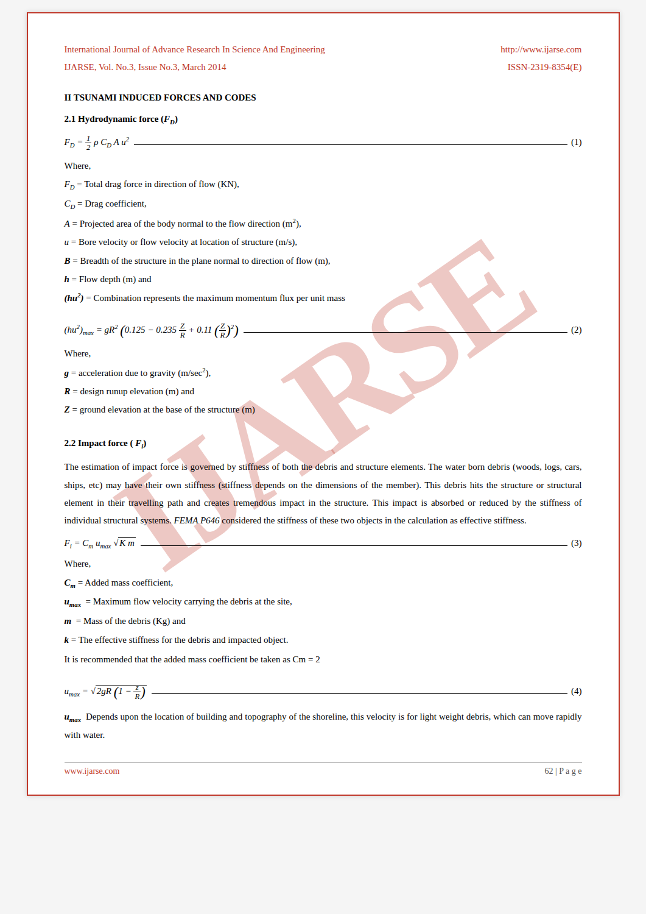IJARSE
International Journal of Advance Research In Science And Engineering http://www.ijarse.com
IJARSE, Vol. No.3, Issue No.3, March 2014 ISSN-2319-8354(E)
II TSUNAMI INDUCED FORCES AND CODES
2.1 Hydrodynamic force (FD)
FD = 12 ρ CD A u2 (1)
Where,
FD = Total drag force in direction of flow (KN),
CD = Drag coefficient,
A = Projected area of the body normal to the flow direction (m2),
u = Bore velocity or flow velocity at location of structure (m/s),
B = Breadth of the structure in the plane normal to direction of flow (m),
h = Flow depth (m) and
(hu2) = Combination represents the maximum momentum flux per unit mass
(hu2)max = gR2 (0.125 − 0.235 ZR + 0.11 (ZR)2) (2)
Where,
g = acceleration due to gravity (m/sec2),
R = design runup elevation (m) and
Z = ground elevation at the base of the structure (m)
2.2 Impact force ( Fi)
The estimation of impact force is governed by stiffness of both the debris and structure elements. The water born debris (woods, logs, cars, ships, etc) may have their own stiffness (stiffness depends on the dimensions of the member). This debris hits the structure or structural element in their travelling path and creates tremendous impact in the structure. This impact is absorbed or reduced by the stiffness of individual structural systems. FEMA P646 considered the stiffness of these two objects in the calculation as effective stiffness.
Fi = Cm umax K m (3)
Where,
Cm = Added mass coefficient,
umax = Maximum flow velocity carrying the debris at the site,
m = Mass of the debris (Kg) and
k = The effective stiffness for the debris and impacted object.
It is recommended that the added mass coefficient be taken as Cm = 2
umax = 2gR (1 − zR) (4)
umax Depends upon the location of building and topography of the shoreline, this velocity is for light weight debris, which can move rapidly with water.
www.ijarse.com 62 | P a g e